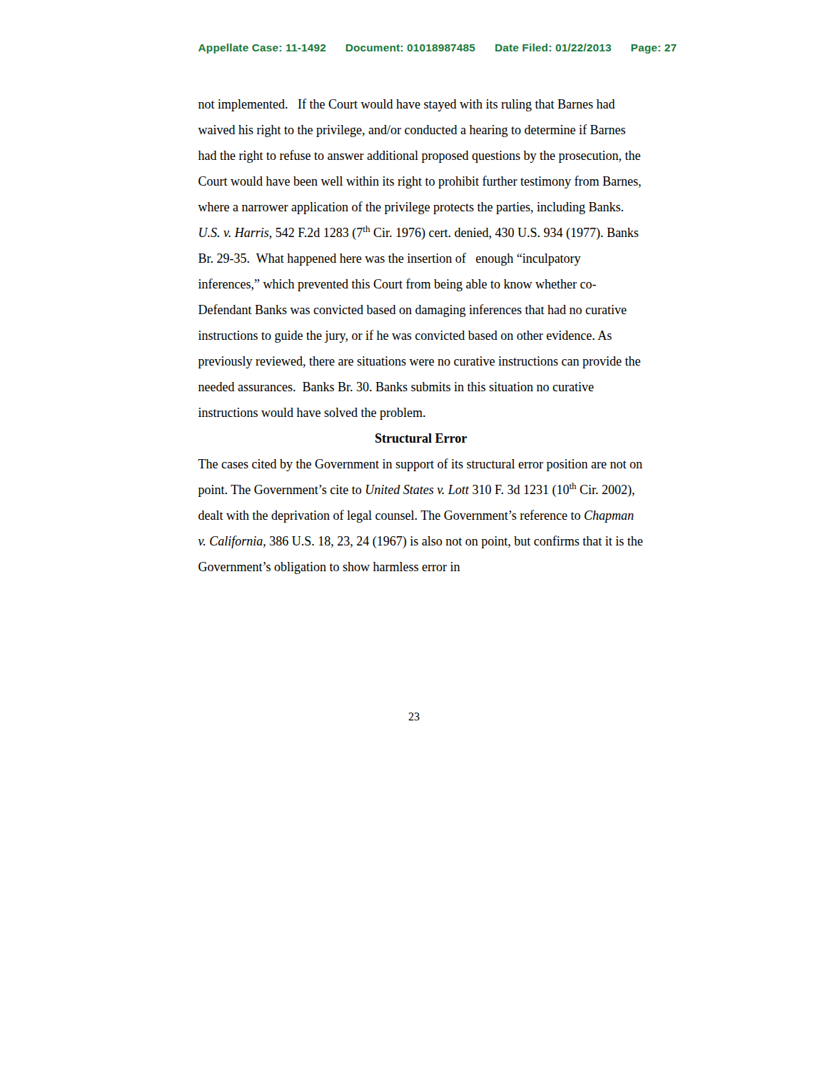Appellate Case: 11-1492 Document: 01018987485 Date Filed: 01/22/2013 Page: 27
not implemented. If the Court would have stayed with its ruling that Barnes had waived his right to the privilege, and/or conducted a hearing to determine if Barnes had the right to refuse to answer additional proposed questions by the prosecution, the Court would have been well within its right to prohibit further testimony from Barnes, where a narrower application of the privilege protects the parties, including Banks. U.S. v. Harris, 542 F.2d 1283 (7th Cir. 1976) cert. denied, 430 U.S. 934 (1977). Banks Br. 29-35. What happened here was the insertion of enough “inculpatory inferences,” which prevented this Court from being able to know whether co-Defendant Banks was convicted based on damaging inferences that had no curative instructions to guide the jury, or if he was convicted based on other evidence. As previously reviewed, there are situations were no curative instructions can provide the needed assurances. Banks Br. 30. Banks submits in this situation no curative instructions would have solved the problem.
Structural Error
The cases cited by the Government in support of its structural error position are not on point. The Government’s cite to United States v. Lott 310 F. 3d 1231 (10th Cir. 2002), dealt with the deprivation of legal counsel. The Government’s reference to Chapman v. California, 386 U.S. 18, 23, 24 (1967) is also not on point, but confirms that it is the Government’s obligation to show harmless error in
23